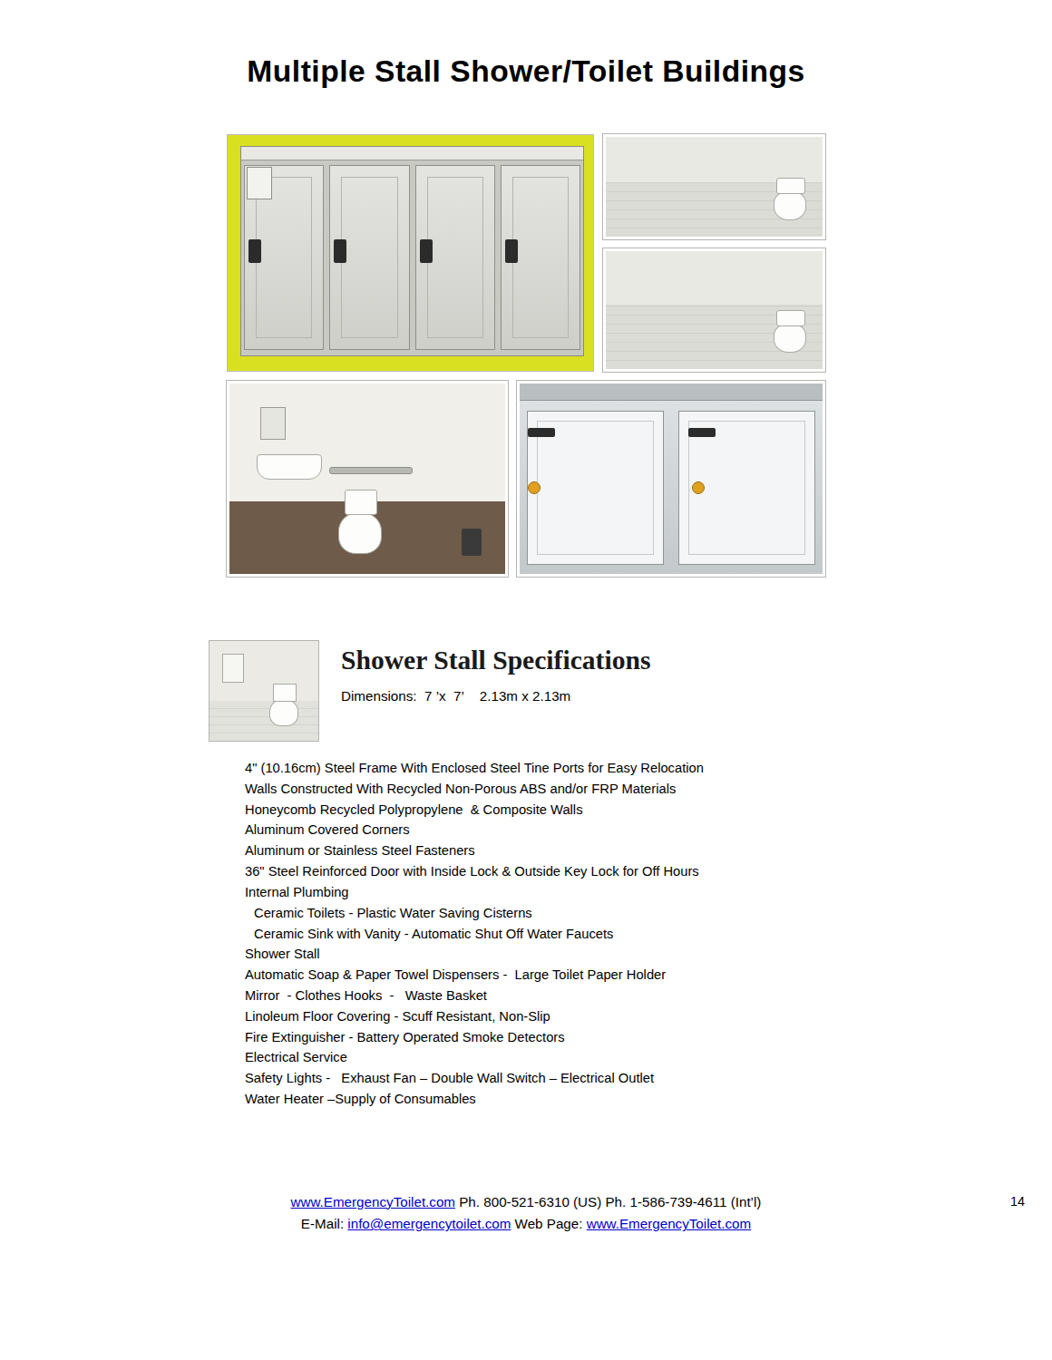Multiple Stall Shower/Toilet Buildings
Shower Stall Specifications
Dimensions: 7 ’x 7’ 2.13m x 2.13m
4" (10.16cm) Steel Frame With Enclosed Steel Tine Ports for Easy Relocation
Walls Constructed With Recycled Non-Porous ABS and/or FRP Materials
Honeycomb Recycled Polypropylene & Composite Walls
Aluminum Covered Corners
Aluminum or Stainless Steel Fasteners
36" Steel Reinforced Door with Inside Lock & Outside Key Lock for Off Hours
Internal Plumbing
Ceramic Toilets - Plastic Water Saving Cisterns
Ceramic Sink with Vanity - Automatic Shut Off Water Faucets
Shower Stall
Automatic Soap & Paper Towel Dispensers - Large Toilet Paper Holder
Mirror - Clothes Hooks - Waste Basket
Linoleum Floor Covering - Scuff Resistant, Non-Slip
Fire Extinguisher - Battery Operated Smoke Detectors
Electrical Service
Safety Lights - Exhaust Fan – Double Wall Switch – Electrical Outlet
Water Heater –Supply of Consumables
14 www.EmergencyToilet.com Ph. 800-521-6310 (US) Ph. 1-586-739-4611 (Int’l)
E-Mail: info@emergencytoilet.com Web Page: www.EmergencyToilet.com